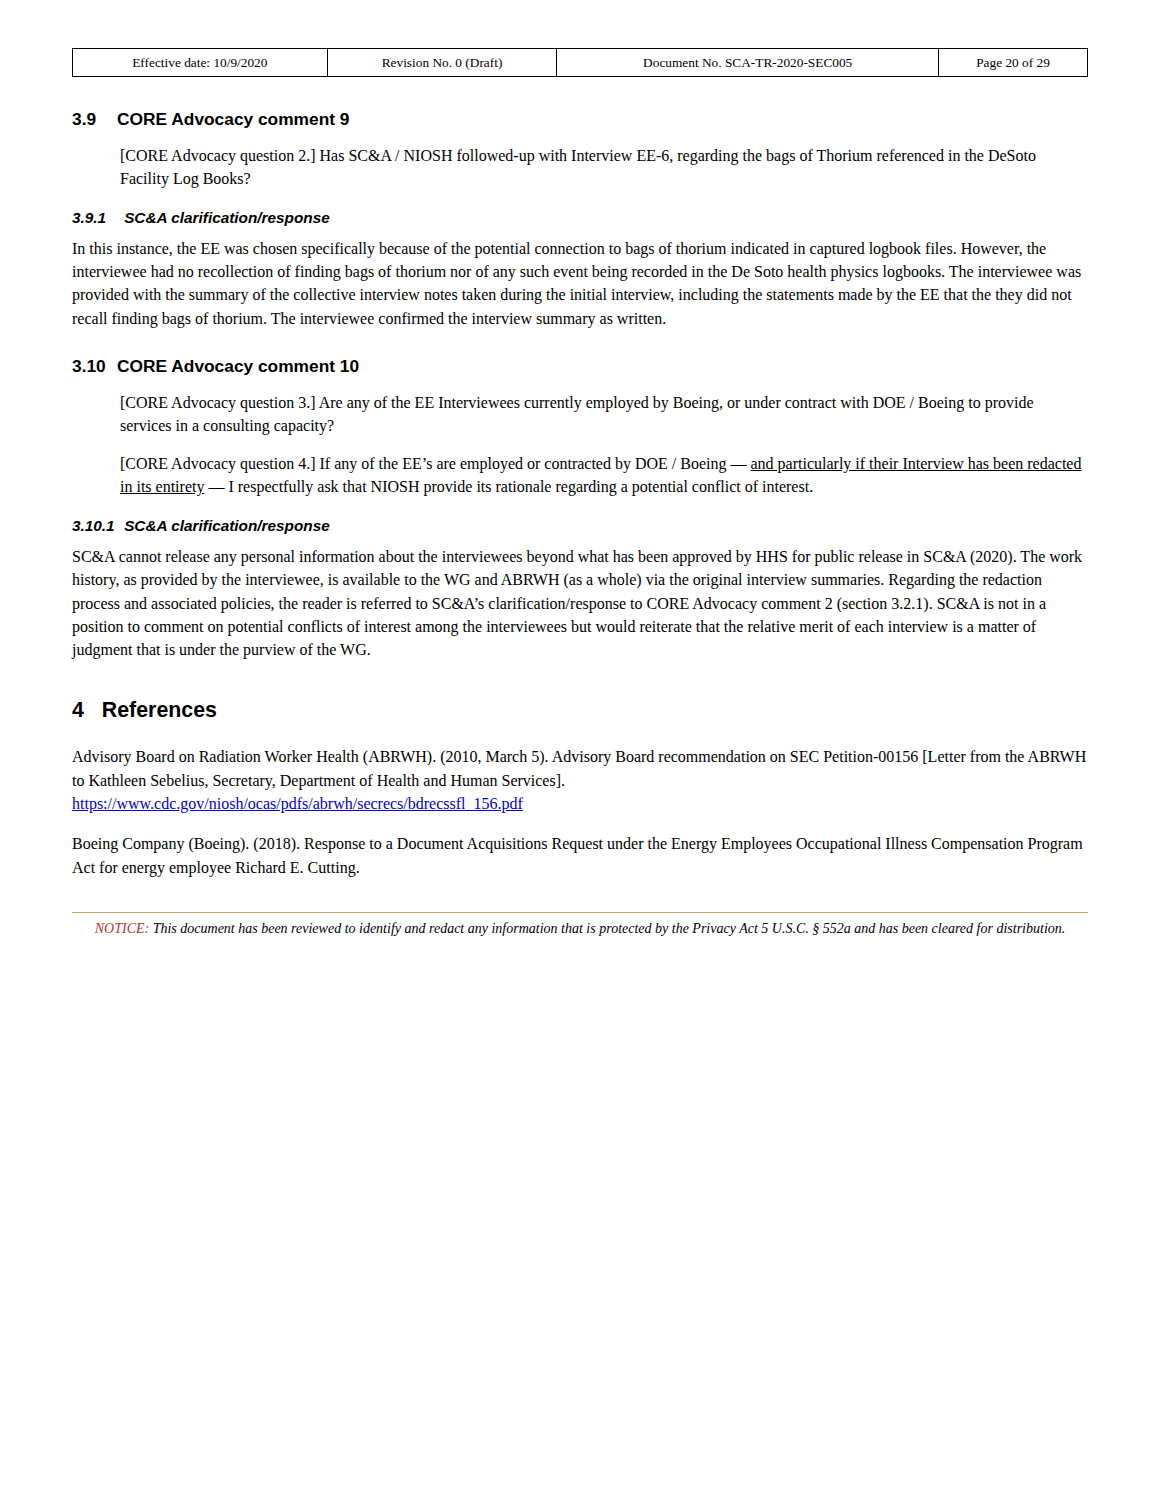| Effective date: 10/9/2020 | Revision No. 0 (Draft) | Document No. SCA-TR-2020-SEC005 | Page 20 of 29 |
3.9 CORE Advocacy comment 9
[CORE Advocacy question 2.] Has SC&A / NIOSH followed-up with Interview EE-6, regarding the bags of Thorium referenced in the DeSoto Facility Log Books?
3.9.1 SC&A clarification/response
In this instance, the EE was chosen specifically because of the potential connection to bags of thorium indicated in captured logbook files. However, the interviewee had no recollection of finding bags of thorium nor of any such event being recorded in the De Soto health physics logbooks. The interviewee was provided with the summary of the collective interview notes taken during the initial interview, including the statements made by the EE that the they did not recall finding bags of thorium. The interviewee confirmed the interview summary as written.
3.10 CORE Advocacy comment 10
[CORE Advocacy question 3.] Are any of the EE Interviewees currently employed by Boeing, or under contract with DOE / Boeing to provide services in a consulting capacity?
[CORE Advocacy question 4.] If any of the EE’s are employed or contracted by DOE / Boeing — and particularly if their Interview has been redacted in its entirety — I respectfully ask that NIOSH provide its rationale regarding a potential conflict of interest.
3.10.1 SC&A clarification/response
SC&A cannot release any personal information about the interviewees beyond what has been approved by HHS for public release in SC&A (2020). The work history, as provided by the interviewee, is available to the WG and ABRWH (as a whole) via the original interview summaries. Regarding the redaction process and associated policies, the reader is referred to SC&A’s clarification/response to CORE Advocacy comment 2 (section 3.2.1). SC&A is not in a position to comment on potential conflicts of interest among the interviewees but would reiterate that the relative merit of each interview is a matter of judgment that is under the purview of the WG.
4 References
Advisory Board on Radiation Worker Health (ABRWH). (2010, March 5). Advisory Board recommendation on SEC Petition-00156 [Letter from the ABRWH to Kathleen Sebelius, Secretary, Department of Health and Human Services].
https://www.cdc.gov/niosh/ocas/pdfs/abrwh/secrecs/bdrecssfl_156.pdf
Boeing Company (Boeing). (2018). Response to a Document Acquisitions Request under the Energy Employees Occupational Illness Compensation Program Act for energy employee Richard E. Cutting.
NOTICE: This document has been reviewed to identify and redact any information that is protected by the Privacy Act 5 U.S.C. § 552a and has been cleared for distribution.